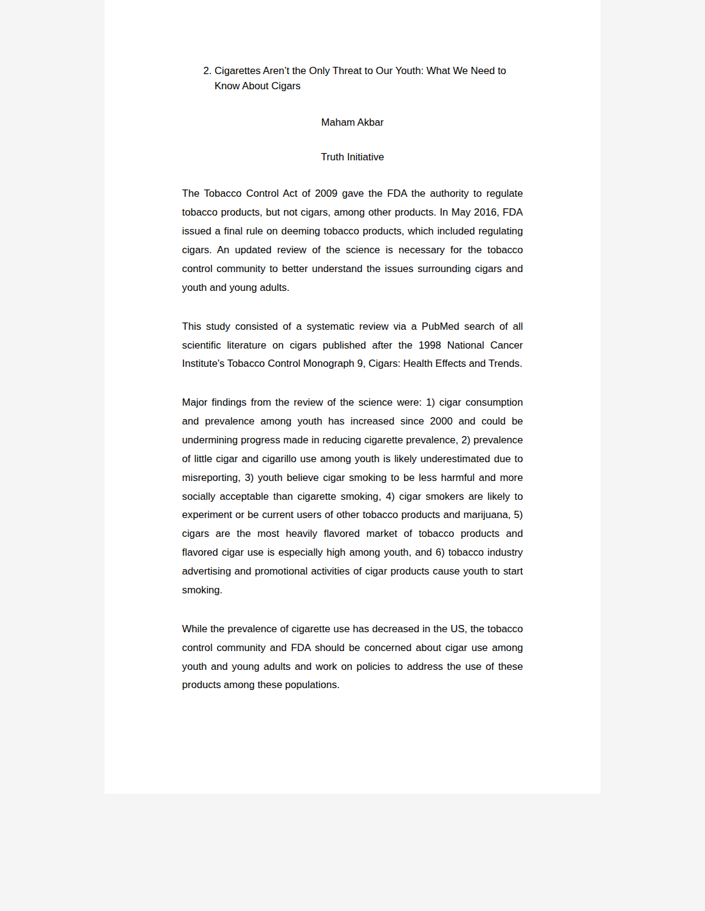Cigarettes Aren’t the Only Threat to Our Youth: What We Need to Know About Cigars
Maham Akbar
Truth Initiative
The Tobacco Control Act of 2009 gave the FDA the authority to regulate tobacco products, but not cigars, among other products. In May 2016, FDA issued a final rule on deeming tobacco products, which included regulating cigars. An updated review of the science is necessary for the tobacco control community to better understand the issues surrounding cigars and youth and young adults.
This study consisted of a systematic review via a PubMed search of all scientific literature on cigars published after the 1998 National Cancer Institute's Tobacco Control Monograph 9, Cigars: Health Effects and Trends.
Major findings from the review of the science were: 1) cigar consumption and prevalence among youth has increased since 2000 and could be undermining progress made in reducing cigarette prevalence, 2) prevalence of little cigar and cigarillo use among youth is likely underestimated due to misreporting, 3) youth believe cigar smoking to be less harmful and more socially acceptable than cigarette smoking, 4) cigar smokers are likely to experiment or be current users of other tobacco products and marijuana, 5) cigars are the most heavily flavored market of tobacco products and flavored cigar use is especially high among youth, and 6) tobacco industry advertising and promotional activities of cigar products cause youth to start smoking.
While the prevalence of cigarette use has decreased in the US, the tobacco control community and FDA should be concerned about cigar use among youth and young adults and work on policies to address the use of these products among these populations.